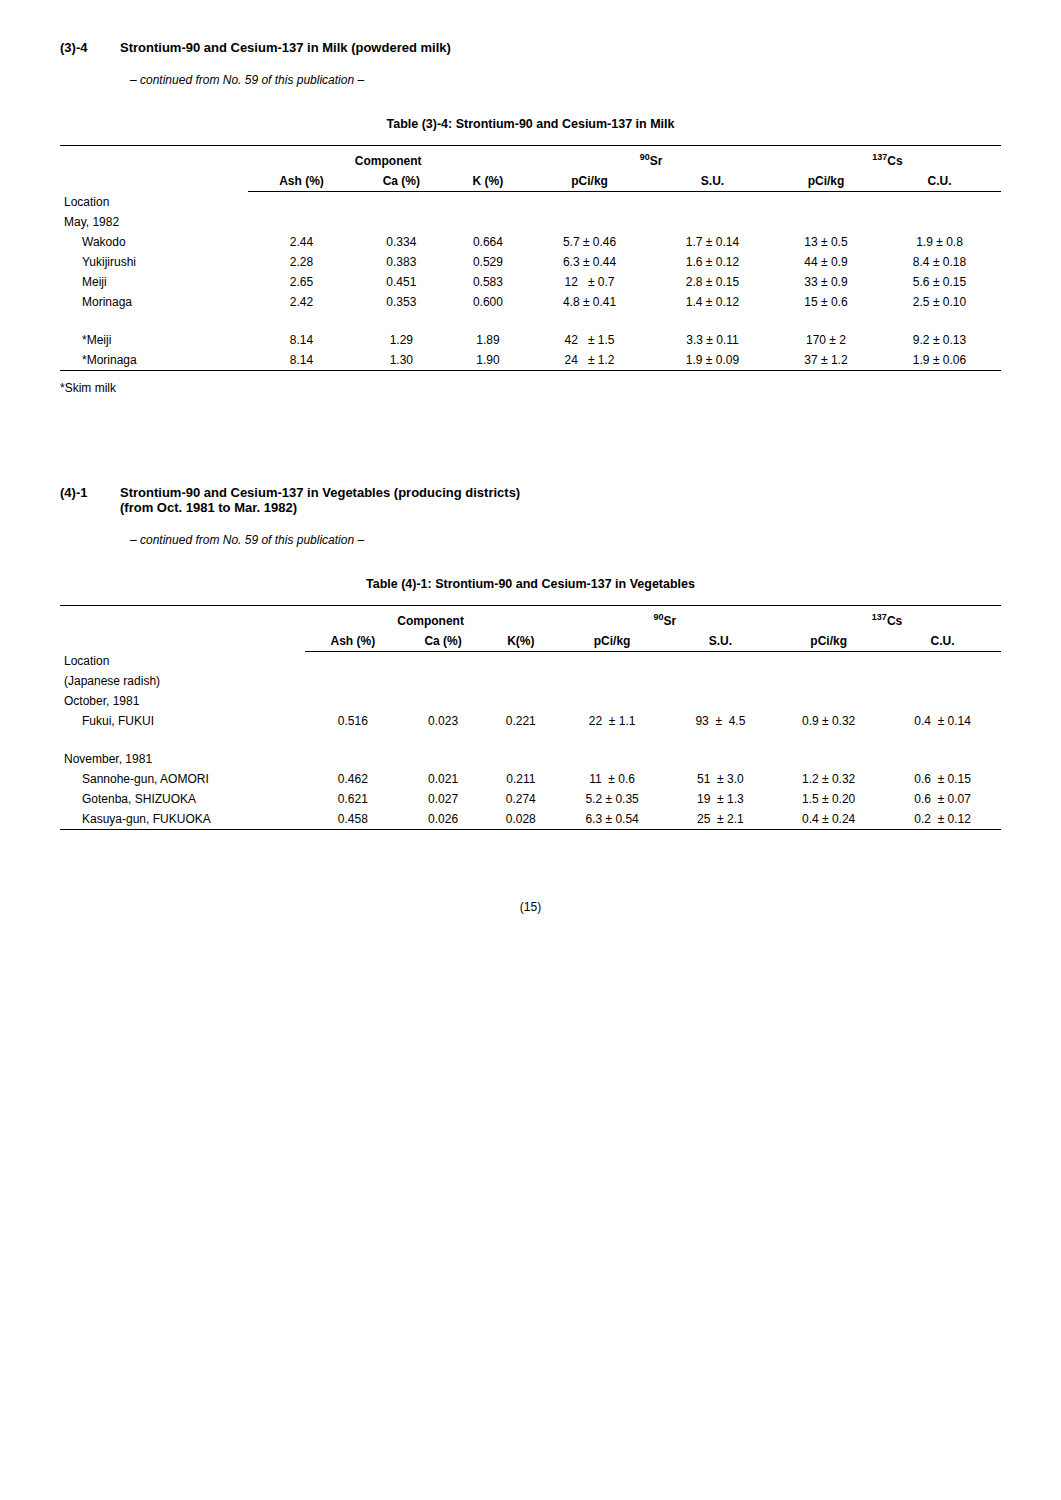(3)-4 Strontium-90 and Cesium-137 in Milk (powdered milk)
– continued from No. 59 of this publication –
Table (3)-4: Strontium-90 and Cesium-137 in Milk
| | Component | 90 Sr | 137 Cs |
| --- | --- | --- | --- |
| Ash (%) | Ca (%) | K (%) | pCi/kg | S.U. | pCi/kg | C.U. |
| Location | |
| May, 1982 | |
| Wakodo | 2.44 | 0.334 | 0.664 | 5.7 ± 0.46 | 1.7 ± 0.14 | 13 ± 0.5 | 1.9 ± 0.8 |
| Yukijirushi | 2.28 | 0.383 | 0.529 | 6.3 ± 0.44 | 1.6 ± 0.12 | 44 ± 0.9 | 8.4 ± 0.18 |
| Meiji | 2.65 | 0.451 | 0.583 | 12 ± 0.7 | 2.8 ± 0.15 | 33 ± 0.9 | 5.6 ± 0.15 |
| Morinaga | 2.42 | 0.353 | 0.600 | 4.8 ± 0.41 | 1.4 ± 0.12 | 15 ± 0.6 | 2.5 ± 0.10 |
| *Meiji | 8.14 | 1.29 | 1.89 | 42 ± 1.5 | 3.3 ± 0.11 | 170 ± 2 | 9.2 ± 0.13 |
| *Morinaga | 8.14 | 1.30 | 1.90 | 24 ± 1.2 | 1.9 ± 0.09 | 37 ± 1.2 | 1.9 ± 0.06 |
*Skim milk
(4)-1 Strontium-90 and Cesium-137 in Vegetables (producing districts)
(from Oct. 1981 to Mar. 1982)
– continued from No. 59 of this publication –
Table (4)-1: Strontium-90 and Cesium-137 in Vegetables
| | Component | 90 Sr | 137 Cs |
| --- | --- | --- | --- |
| Ash (%) | Ca (%) | K(%) | pCi/kg | S.U. | pCi/kg | C.U. |
| Location | |
| (Japanese radish) | |
| October, 1981 | |
| Fukui, FUKUI | 0.516 | 0.023 | 0.221 | 22 ± 1.1 | 93 ± 4.5 | 0.9 ± 0.32 | 0.4 ± 0.14 |
| November, 1981 | |
| Sannohe-gun, AOMORI | 0.462 | 0.021 | 0.211 | 11 ± 0.6 | 51 ± 3.0 | 1.2 ± 0.32 | 0.6 ± 0.15 |
| Gotenba, SHIZUOKA | 0.621 | 0.027 | 0.274 | 5.2 ± 0.35 | 19 ± 1.3 | 1.5 ± 0.20 | 0.6 ± 0.07 |
| Kasuya-gun, FUKUOKA | 0.458 | 0.026 | 0.028 | 6.3 ± 0.54 | 25 ± 2.1 | 0.4 ± 0.24 | 0.2 ± 0.12 |
(15)